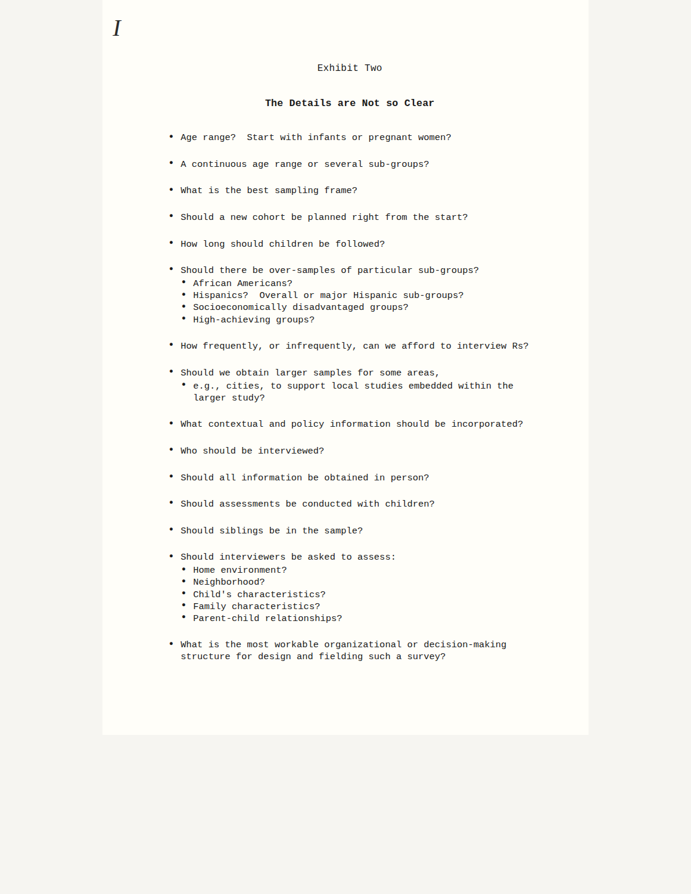I
Exhibit Two
The Details are Not so Clear
Age range? Start with infants or pregnant women?
A continuous age range or several sub-groups?
What is the best sampling frame?
Should a new cohort be planned right from the start?
How long should children be followed?
Should there be over-samples of particular sub-groups?
African Americans?
Hispanics? Overall or major Hispanic sub-groups?
Socioeconomically disadvantaged groups?
High-achieving groups?
How frequently, or infrequently, can we afford to interview Rs?
Should we obtain larger samples for some areas,
e.g., cities, to support local studies embedded within the larger study?
What contextual and policy information should be incorporated?
Who should be interviewed?
Should all information be obtained in person?
Should assessments be conducted with children?
Should siblings be in the sample?
Should interviewers be asked to assess:
Home environment?
Neighborhood?
Child's characteristics?
Family characteristics?
Parent-child relationships?
What is the most workable organizational or decision-making structure for design and fielding such a survey?